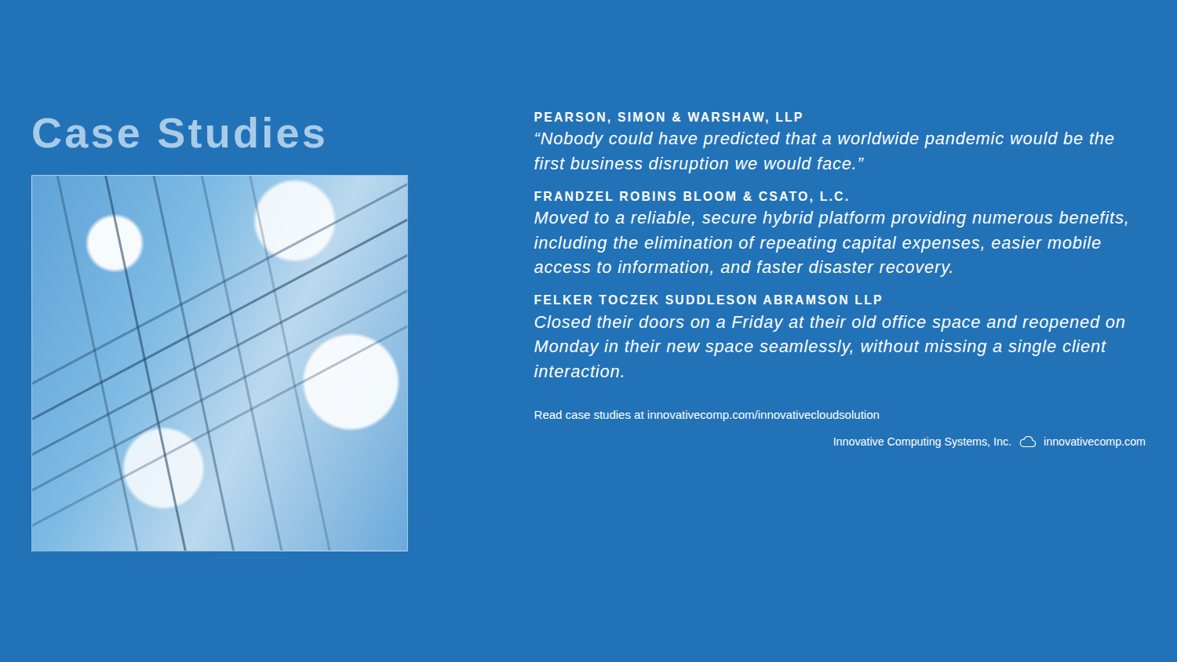Case Studies
Pearson, Simon & Warshaw, LLP
“Nobody could have predicted that a worldwide pandemic would be the first business disruption we would face.”
Frandzel Robins Bloom & Csato, L.C.
Moved to a reliable, secure hybrid platform providing numerous benefits, including the elimination of repeating capital expenses, easier mobile access to information, and faster disaster recovery.
Felker Toczek Suddleson Abramson LLP
Closed their doors on a Friday at their old office space and reopened on Monday in their new space seamlessly, without missing a single client interaction.
Read case studies at innovativecomp.com/innovativecloudsolution
Innovative Computing Systems, Inc. innovativecomp.com